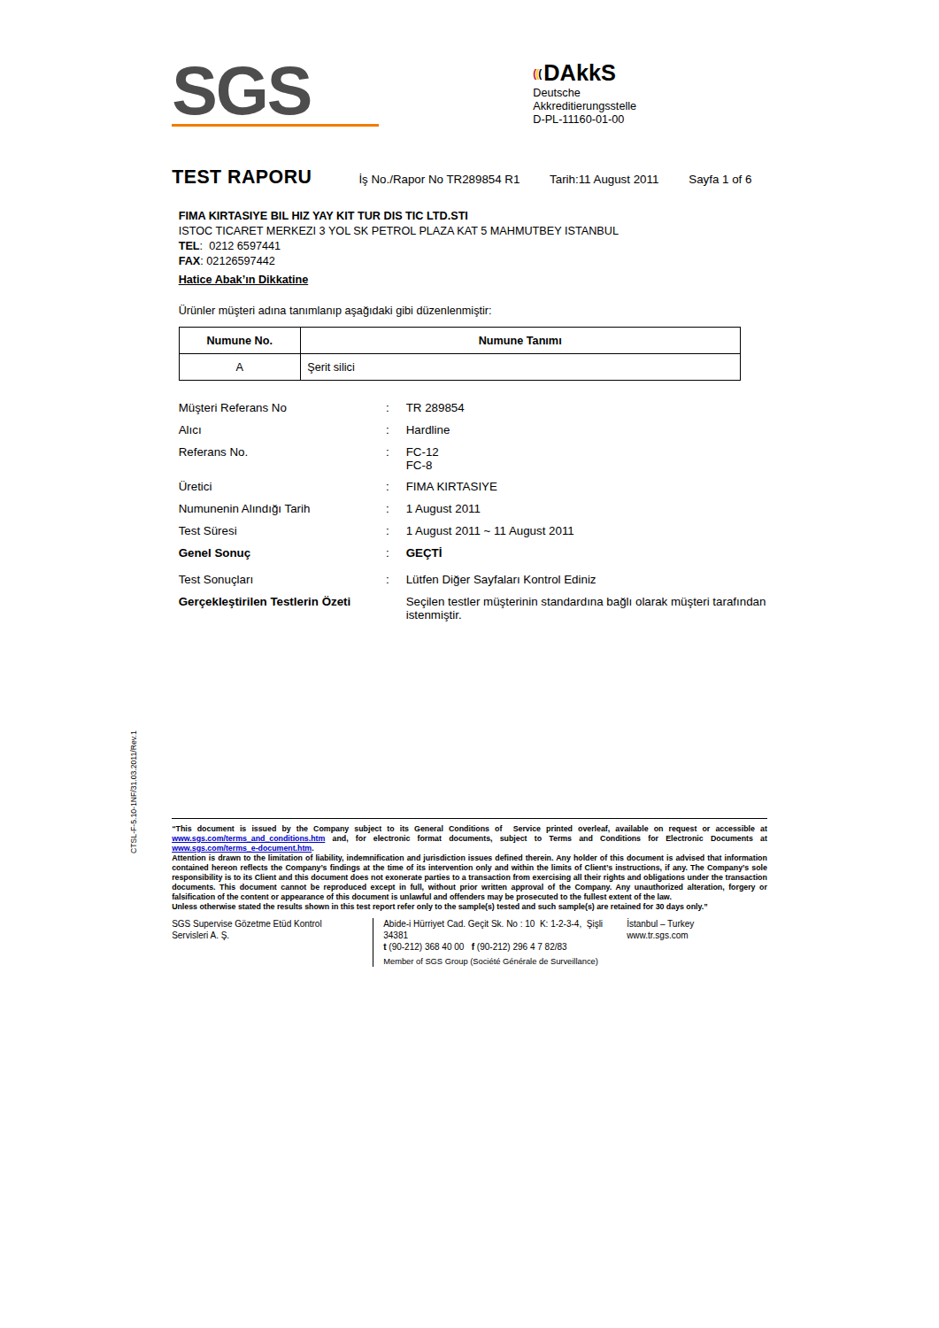SGS
((( DAkkS
Deutsche
Akkreditierungsstelle
D-PL-11160-01-00
TEST RAPORU
İş No./Rapor No TR289854 R1 Tarih:11 August 2011 Sayfa 1 of 6
FIMA KIRTASIYE BIL HIZ YAY KIT TUR DIS TIC LTD.STI
ISTOC TICARET MERKEZI 3 YOL SK PETROL PLAZA KAT 5 MAHMUTBEY ISTANBUL
TEL: 0212 6597441
FAX: 02126597442
Hatice Abak’ın Dikkatine
Ürünler müşteri adına tanımlanıp aşağıdaki gibi düzenlenmiştir:
| Numune No. | Numune Tanımı |
| --- | --- |
| A | Şerit silici |
Müşteri Referans No
:
TR 289854
Alıcı
:
Hardline
Referans No.
:
FC-12FC-8
Üretici
:
FIMA KIRTASIYE
Numunenin Alındığı Tarih
:
1 August 2011
Test Süresi
:
1 August 2011 ~ 11 August 2011
Genel Sonuç
:
GEÇTİ
Test Sonuçları
:
Lütfen Diğer Sayfaları Kontrol Ediniz
Gerçekleştirilen Testlerin Özeti
Seçilen testler müşterinin standardına bağlı olarak müşteri tarafından istenmiştir.
CTSL-F-5.10-1NF/31.03.2011/Rev.1
“This document is issued by the Company subject to its General Conditions of Service printed overleaf, available on request or accessible at www.sgs.com/terms_and_conditions.htm and, for electronic format documents, subject to Terms and Conditions for Electronic Documents at www.sgs.com/terms_e-document.htm.
Attention is drawn to the limitation of liability, indemnification and jurisdiction issues defined therein. Any holder of this document is advised that information contained hereon reflects the Company’s findings at the time of its intervention only and within the limits of Client’s instructions, if any. The Company’s sole responsibility is to its Client and this document does not exonerate parties to a transaction from exercising all their rights and obligations under the transaction documents. This document cannot be reproduced except in full, without prior written approval of the Company. Any unauthorized alteration, forgery or falsification of the content or appearance of this document is unlawful and offenders may be prosecuted to the fullest extent of the law.
Unless otherwise stated the results shown in this test report refer only to the sample(s) tested and such sample(s) are retained for 30 days only.”
SGS Supervise Gözetme Etüd Kontrol
Servisleri A. Ş.
Abide-i Hürriyet Cad. Geçit Sk. No : 10 K: 1-2-3-4, Şişli 34381
t (90-212) 368 40 00 f (90-212) 296 4 7 82/83
Member of SGS Group (Société Générale de Surveillance)
İstanbul – Turkey
www.tr.sgs.com